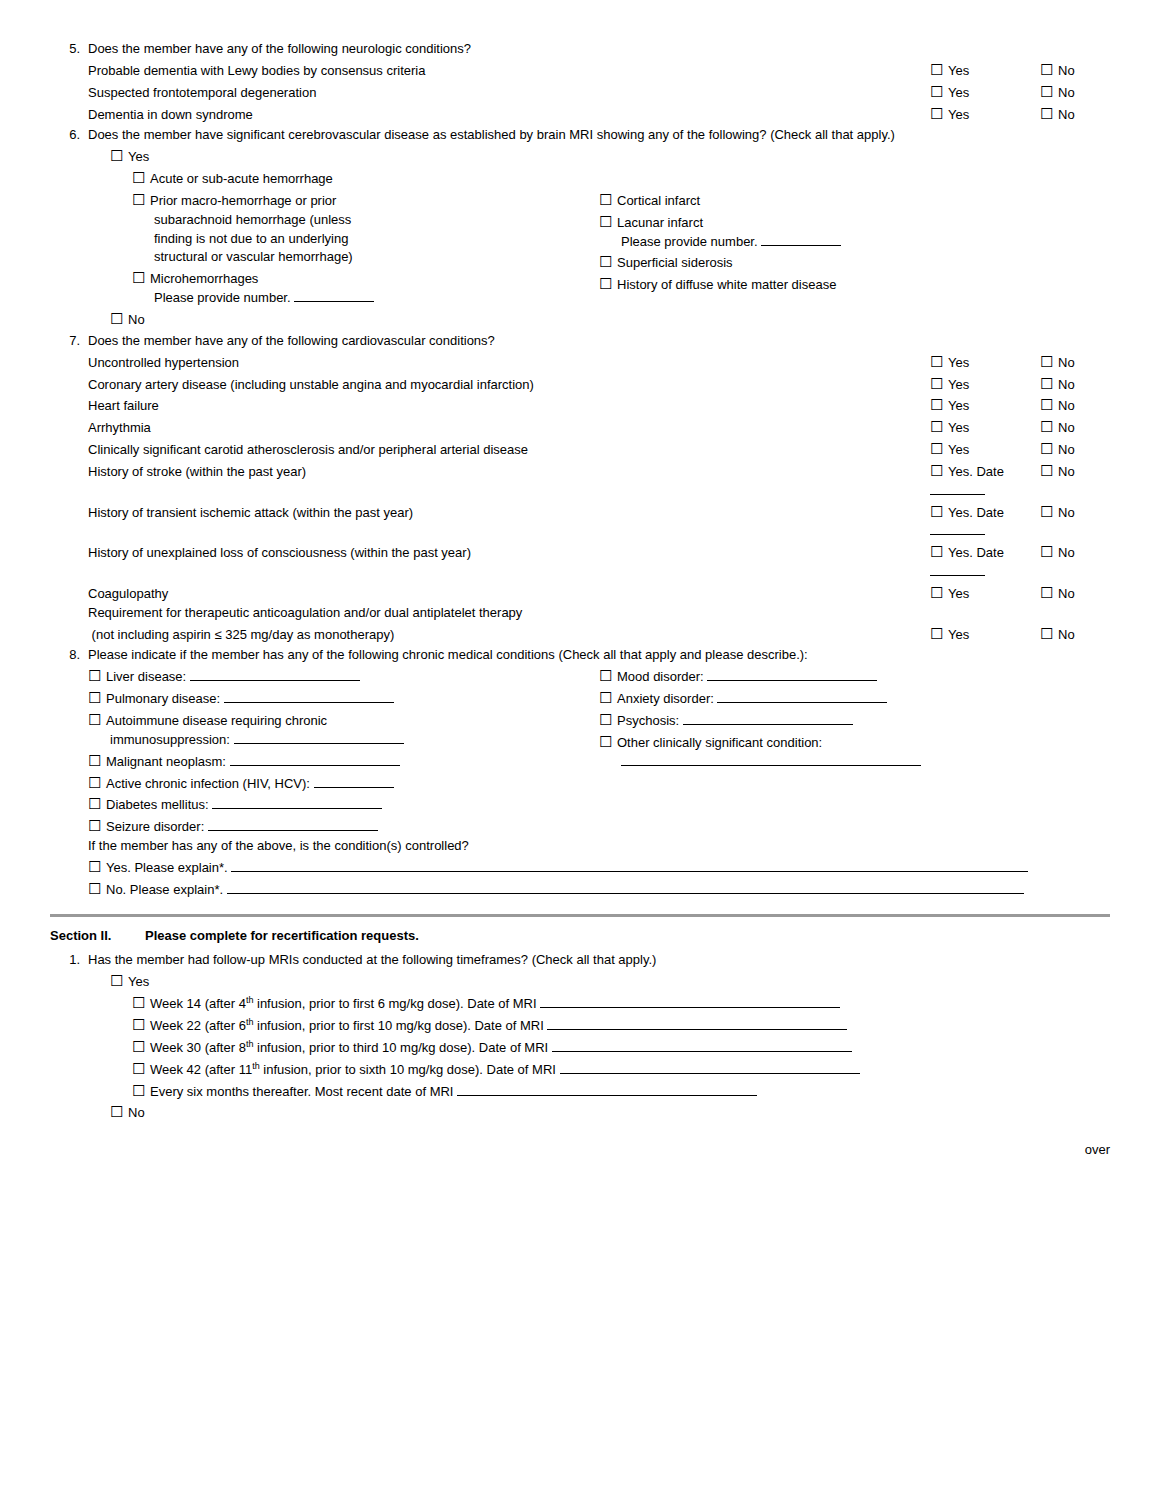5.
Does the member have any of the following neurologic conditions?
Probable dementia with Lewy bodies by consensus criteria
Yes No
Suspected frontotemporal degeneration
Yes No
Dementia in down syndrome
Yes No
6.
Does the member have significant cerebrovascular disease as established by brain MRI showing any of the following? (Check all that apply.)
Yes
Acute or sub-acute hemorrhage
Prior macro-hemorrhage or prior
subarachnoid hemorrhage (unless
finding is not due to an underlying
structural or vascular hemorrhage)
Microhemorrhages
Please provide number.
Cortical infarct
Lacunar infarct
Please provide number.
Superficial siderosis
History of diffuse white matter disease
No
7.
Does the member have any of the following cardiovascular conditions?
Uncontrolled hypertension
Yes No
Coronary artery disease (including unstable angina and myocardial infarction)
Yes No
Heart failure
Yes No
Arrhythmia
Yes No
Clinically significant carotid atherosclerosis and/or peripheral arterial disease
Yes No
History of stroke (within the past year)
Yes. Date No
History of transient ischemic attack (within the past year)
Yes. Date No
History of unexplained loss of consciousness (within the past year)
Yes. Date No
Coagulopathy
Yes No
Requirement for therapeutic anticoagulation and/or dual antiplatelet therapy
(not including aspirin ≤ 325 mg/day as monotherapy)
Yes No
8.
Please indicate if the member has any of the following chronic medical conditions (Check all that apply and please describe.):
Liver disease:
Pulmonary disease:
Autoimmune disease requiring chronic
immunosuppression:
Malignant neoplasm:
Active chronic infection (HIV, HCV):
Diabetes mellitus:
Seizure disorder:
Mood disorder:
Anxiety disorder:
Psychosis:
Other clinically significant condition:
If the member has any of the above, is the condition(s) controlled?
Yes. Please explain*.
No. Please explain*.
Section II. Please complete for recertification requests.
1.
Has the member had follow-up MRIs conducted at the following timeframes? (Check all that apply.)
Yes
Week 14 (after 4th infusion, prior to first 6 mg/kg dose). Date of MRI
Week 22 (after 6th infusion, prior to first 10 mg/kg dose). Date of MRI
Week 30 (after 8th infusion, prior to third 10 mg/kg dose). Date of MRI
Week 42 (after 11th infusion, prior to sixth 10 mg/kg dose). Date of MRI
Every six months thereafter. Most recent date of MRI
No
over